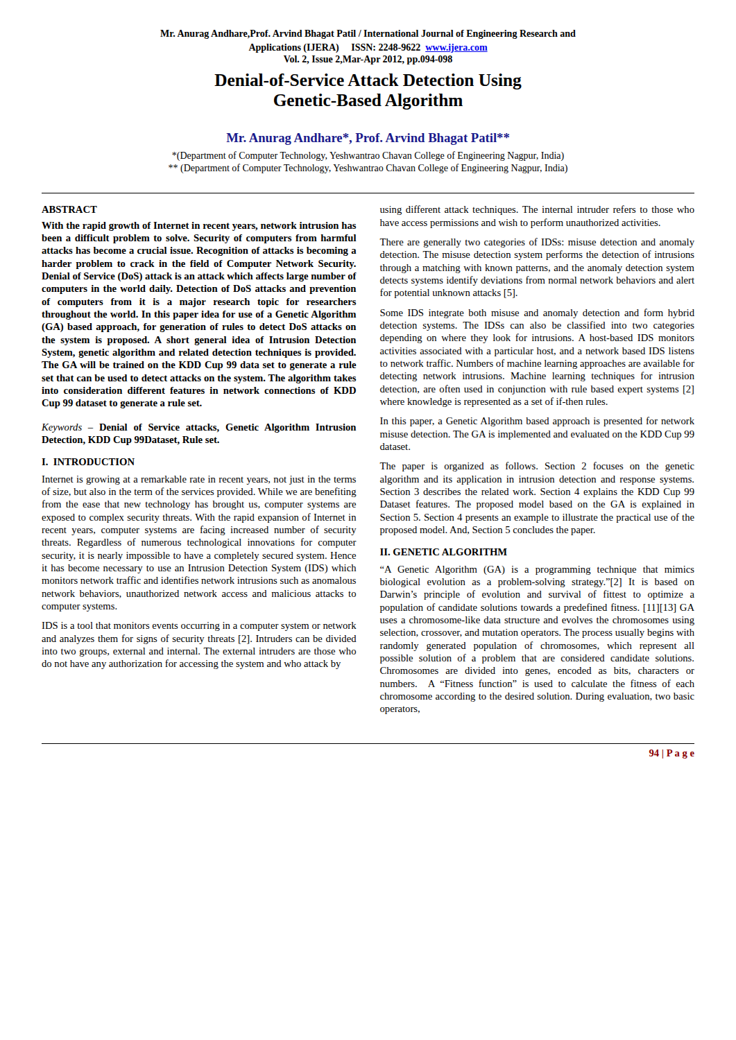Mr. Anurag Andhare,Prof. Arvind Bhagat Patil / International Journal of Engineering Research and
Applications (IJERA) ISSN: 2248-9622 www.ijera.com
Vol. 2, Issue 2,Mar-Apr 2012, pp.094-098
Denial-of-Service Attack Detection Using
Genetic-Based Algorithm
Mr. Anurag Andhare*, Prof. Arvind Bhagat Patil**
*(Department of Computer Technology, Yeshwantrao Chavan College of Engineering Nagpur, India)
** (Department of Computer Technology, Yeshwantrao Chavan College of Engineering Nagpur, India)
ABSTRACT
With the rapid growth of Internet in recent years, network intrusion has been a difficult problem to solve. Security of computers from harmful attacks has become a crucial issue. Recognition of attacks is becoming a harder problem to crack in the field of Computer Network Security. Denial of Service (DoS) attack is an attack which affects large number of computers in the world daily. Detection of DoS attacks and prevention of computers from it is a major research topic for researchers throughout the world. In this paper idea for use of a Genetic Algorithm (GA) based approach, for generation of rules to detect DoS attacks on the system is proposed. A short general idea of Intrusion Detection System, genetic algorithm and related detection techniques is provided. The GA will be trained on the KDD Cup 99 data set to generate a rule set that can be used to detect attacks on the system. The algorithm takes into consideration different features in network connections of KDD Cup 99 dataset to generate a rule set.
Keywords – Denial of Service attacks, Genetic Algorithm Intrusion Detection, KDD Cup 99Dataset, Rule set.
I. INTRODUCTION
Internet is growing at a remarkable rate in recent years, not just in the terms of size, but also in the term of the services provided. While we are benefiting from the ease that new technology has brought us, computer systems are exposed to complex security threats. With the rapid expansion of Internet in recent years, computer systems are facing increased number of security threats. Regardless of numerous technological innovations for computer security, it is nearly impossible to have a completely secured system. Hence it has become necessary to use an Intrusion Detection System (IDS) which monitors network traffic and identifies network intrusions such as anomalous network behaviors, unauthorized network access and malicious attacks to computer systems.
IDS is a tool that monitors events occurring in a computer system or network and analyzes them for signs of security threats [2]. Intruders can be divided into two groups, external and internal. The external intruders are those who do not have any authorization for accessing the system and who attack by
using different attack techniques. The internal intruder refers to those who have access permissions and wish to perform unauthorized activities.
There are generally two categories of IDSs: misuse detection and anomaly detection. The misuse detection system performs the detection of intrusions through a matching with known patterns, and the anomaly detection system detects systems identify deviations from normal network behaviors and alert for potential unknown attacks [5].
Some IDS integrate both misuse and anomaly detection and form hybrid detection systems. The IDSs can also be classified into two categories depending on where they look for intrusions. A host-based IDS monitors activities associated with a particular host, and a network based IDS listens to network traffic. Numbers of machine learning approaches are available for detecting network intrusions. Machine learning techniques for intrusion detection, are often used in conjunction with rule based expert systems [2] where knowledge is represented as a set of if-then rules.
In this paper, a Genetic Algorithm based approach is presented for network misuse detection. The GA is implemented and evaluated on the KDD Cup 99 dataset.
The paper is organized as follows. Section 2 focuses on the genetic algorithm and its application in intrusion detection and response systems. Section 3 describes the related work. Section 4 explains the KDD Cup 99 Dataset features. The proposed model based on the GA is explained in Section 5. Section 4 presents an example to illustrate the practical use of the proposed model. And, Section 5 concludes the paper.
II. GENETIC ALGORITHM
“A Genetic Algorithm (GA) is a programming technique that mimics biological evolution as a problem-solving strategy.”[2] It is based on Darwin’s principle of evolution and survival of fittest to optimize a population of candidate solutions towards a predefined fitness. [11][13] GA uses a chromosome-like data structure and evolves the chromosomes using selection, crossover, and mutation operators. The process usually begins with randomly generated population of chromosomes, which represent all possible solution of a problem that are considered candidate solutions. Chromosomes are divided into genes, encoded as bits, characters or numbers. A “Fitness function” is used to calculate the fitness of each chromosome according to the desired solution. During evaluation, two basic operators,
94 | P a g e